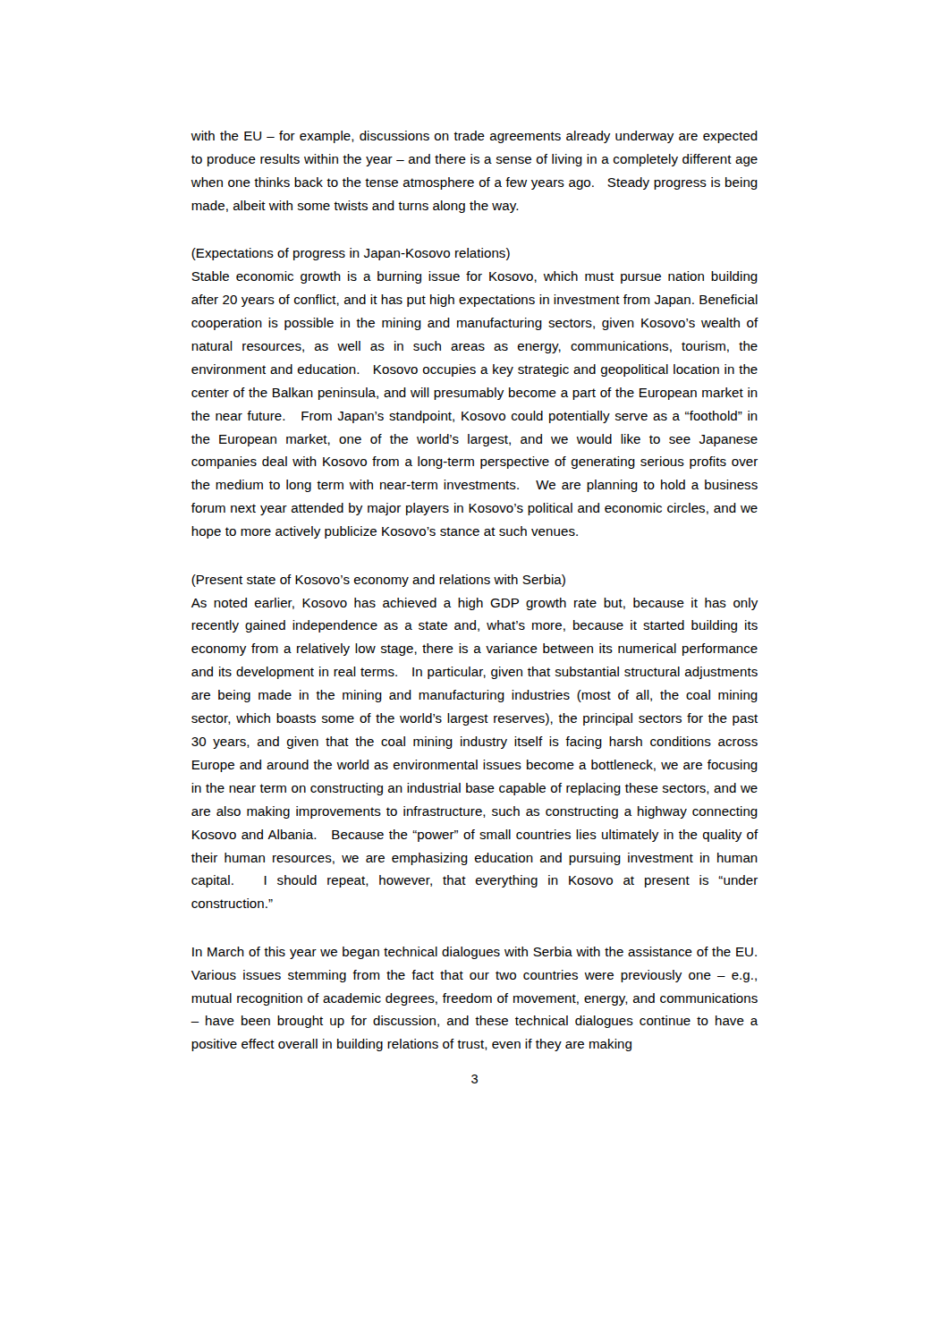with the EU – for example, discussions on trade agreements already underway are expected to produce results within the year – and there is a sense of living in a completely different age when one thinks back to the tense atmosphere of a few years ago. Steady progress is being made, albeit with some twists and turns along the way.
(Expectations of progress in Japan-Kosovo relations)
Stable economic growth is a burning issue for Kosovo, which must pursue nation building after 20 years of conflict, and it has put high expectations in investment from Japan. Beneficial cooperation is possible in the mining and manufacturing sectors, given Kosovo’s wealth of natural resources, as well as in such areas as energy, communications, tourism, the environment and education. Kosovo occupies a key strategic and geopolitical location in the center of the Balkan peninsula, and will presumably become a part of the European market in the near future. From Japan’s standpoint, Kosovo could potentially serve as a “foothold” in the European market, one of the world’s largest, and we would like to see Japanese companies deal with Kosovo from a long-term perspective of generating serious profits over the medium to long term with near-term investments. We are planning to hold a business forum next year attended by major players in Kosovo’s political and economic circles, and we hope to more actively publicize Kosovo’s stance at such venues.
(Present state of Kosovo’s economy and relations with Serbia)
As noted earlier, Kosovo has achieved a high GDP growth rate but, because it has only recently gained independence as a state and, what’s more, because it started building its economy from a relatively low stage, there is a variance between its numerical performance and its development in real terms. In particular, given that substantial structural adjustments are being made in the mining and manufacturing industries (most of all, the coal mining sector, which boasts some of the world’s largest reserves), the principal sectors for the past 30 years, and given that the coal mining industry itself is facing harsh conditions across Europe and around the world as environmental issues become a bottleneck, we are focusing in the near term on constructing an industrial base capable of replacing these sectors, and we are also making improvements to infrastructure, such as constructing a highway connecting Kosovo and Albania. Because the “power” of small countries lies ultimately in the quality of their human resources, we are emphasizing education and pursuing investment in human capital. I should repeat, however, that everything in Kosovo at present is “under construction.”
In March of this year we began technical dialogues with Serbia with the assistance of the EU. Various issues stemming from the fact that our two countries were previously one – e.g., mutual recognition of academic degrees, freedom of movement, energy, and communications – have been brought up for discussion, and these technical dialogues continue to have a positive effect overall in building relations of trust, even if they are making
3